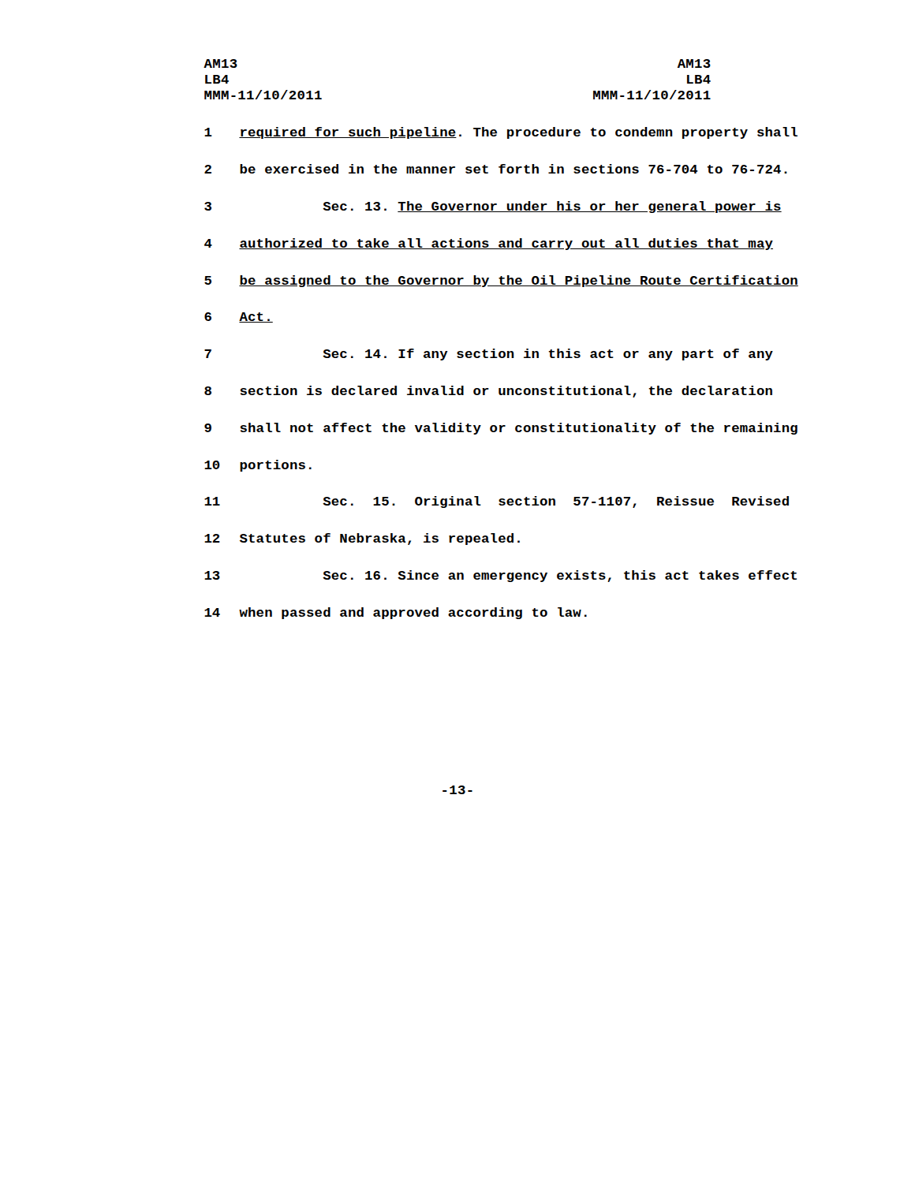AM13 AM13
LB4 LB4
MMM-11/10/2011 MMM-11/10/2011
1 required for such pipeline. The procedure to condemn property shall
2 be exercised in the manner set forth in sections 76-704 to 76-724.
3 Sec. 13. The Governor under his or her general power is
4 authorized to take all actions and carry out all duties that may
5 be assigned to the Governor by the Oil Pipeline Route Certification
6 Act.
7 Sec. 14. If any section in this act or any part of any
8 section is declared invalid or unconstitutional, the declaration
9 shall not affect the validity or constitutionality of the remaining
10 portions.
11 Sec. 15. Original section 57-1107, Reissue Revised
12 Statutes of Nebraska, is repealed.
13 Sec. 16. Since an emergency exists, this act takes effect
14 when passed and approved according to law.
-13-